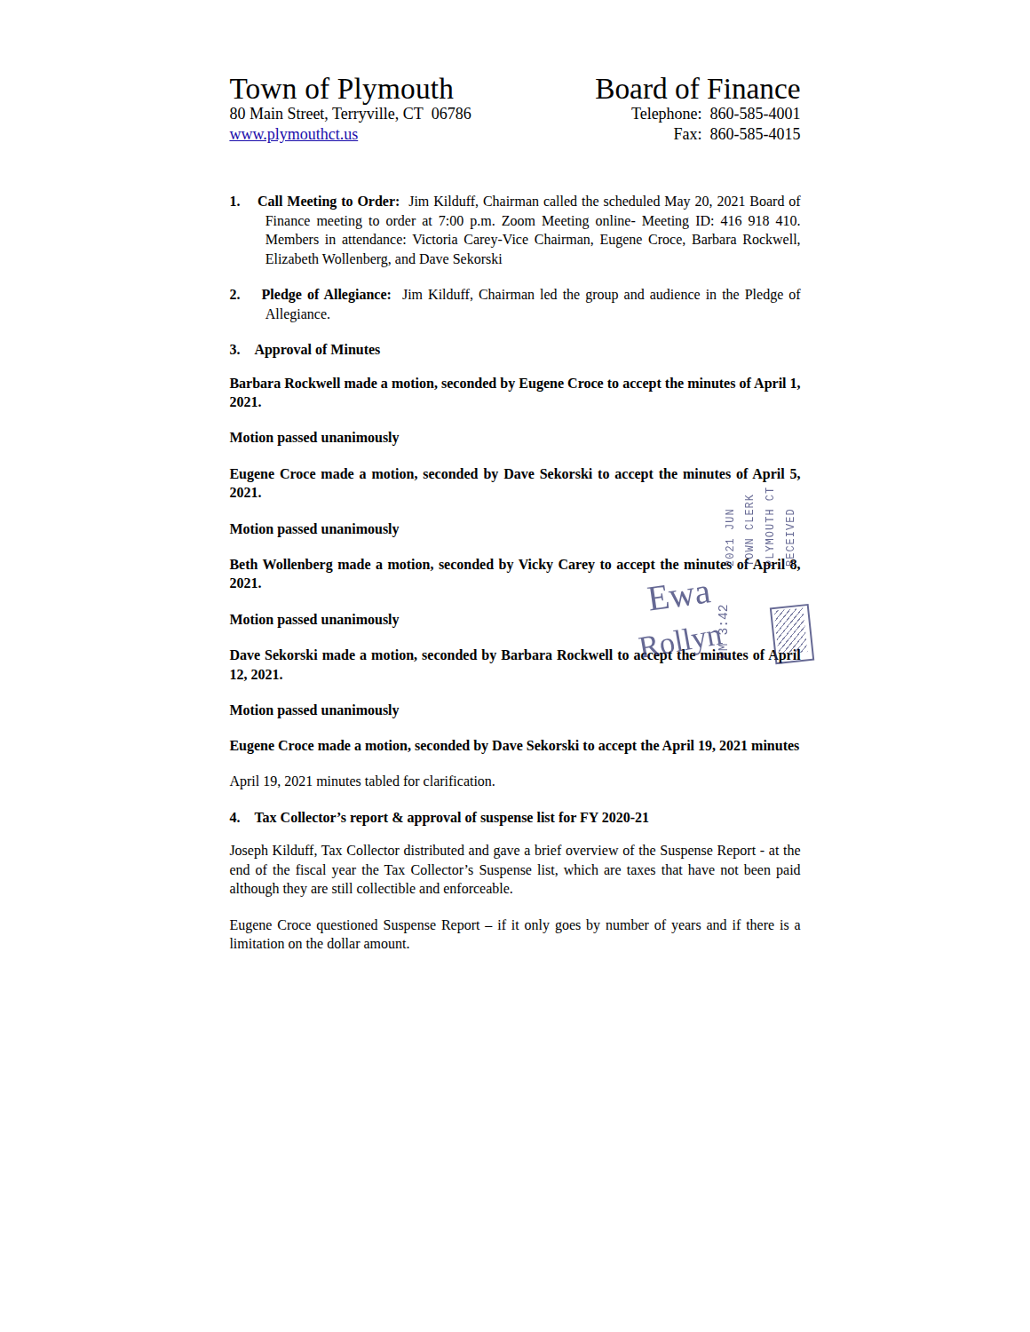| Town of Plymouth 80 Main Street, Terryville, CT 06786 www.plymouthct.us | Board of Finance Telephone: 860-585-4001 Fax: 860-585-4015 |
1. Call Meeting to Order: Jim Kilduff, Chairman called the scheduled May 20, 2021 Board of Finance meeting to order at 7:00 p.m. Zoom Meeting online- Meeting ID: 416 918 410. Members in attendance: Victoria Carey-Vice Chairman, Eugene Croce, Barbara Rockwell, Elizabeth Wollenberg, and Dave Sekorski
2. Pledge of Allegiance: Jim Kilduff, Chairman led the group and audience in the Pledge of Allegiance.
3. Approval of Minutes
Barbara Rockwell made a motion, seconded by Eugene Croce to accept the minutes of April 1, 2021.
Motion passed unanimously
Eugene Croce made a motion, seconded by Dave Sekorski to accept the minutes of April 5, 2021.
Motion passed unanimously
Beth Wollenberg made a motion, seconded by Vicky Carey to accept the minutes of April 8, 2021.
Motion passed unanimously
Dave Sekorski made a motion, seconded by Barbara Rockwell to accept the minutes of April 12, 2021.
Motion passed unanimously
Eugene Croce made a motion, seconded by Dave Sekorski to accept the April 19, 2021 minutes
April 19, 2021 minutes tabled for clarification.
4. Tax Collector’s report & approval of suspense list for FY 2020-21
Joseph Kilduff, Tax Collector distributed and gave a brief overview of the Suspense Report - at the end of the fiscal year the Tax Collector’s Suspense list, which are taxes that have not been paid although they are still collectible and enforceable.
Eugene Croce questioned Suspense Report – if it only goes by number of years and if there is a limitation on the dollar amount.
Ewa
Rollyn
2021 JUN
TOWN CLERK
PLYMOUTH CT
RECEIVED
PM 3:42